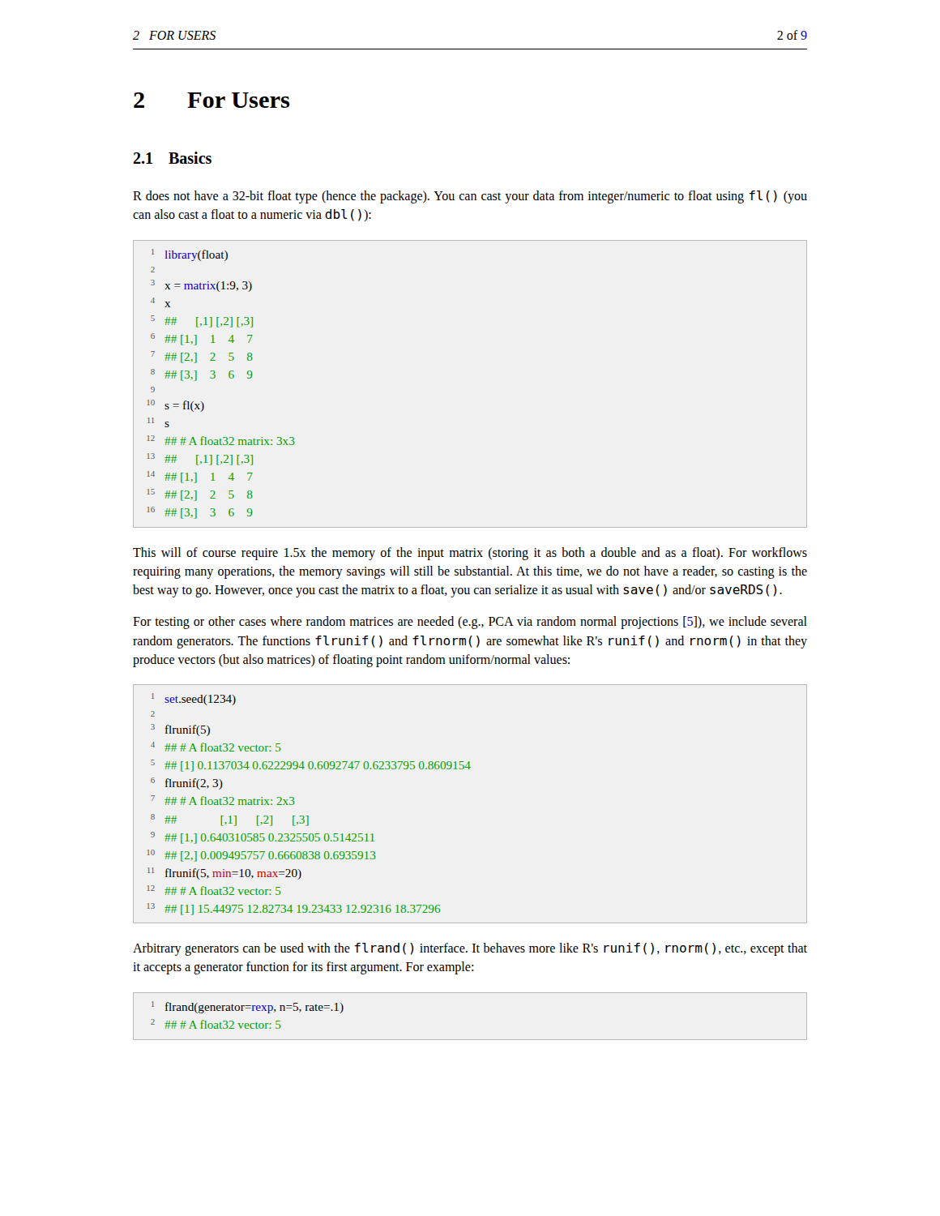2 FOR USERS 2 of 9
2 For Users
2.1 Basics
R does not have a 32-bit float type (hence the package). You can cast your data from integer/numeric to float using fl() (you can also cast a float to a numeric via dbl()):
| 1 | library (float) |
| 2 | |
| 3 | x = matrix (1:9, 3) |
| 4 | x |
| 5 | ## [,1] [,2] [,3] |
| 6 | ## [1,] 1 4 7 |
| 7 | ## [2,] 2 5 8 |
| 8 | ## [3,] 3 6 9 |
| 9 | |
| 10 | s = fl(x) |
| 11 | s |
| 12 | ## # A float32 matrix: 3x3 |
| 13 | ## [,1] [,2] [,3] |
| 14 | ## [1,] 1 4 7 |
| 15 | ## [2,] 2 5 8 |
| 16 | ## [3,] 3 6 9 |
This will of course require 1.5x the memory of the input matrix (storing it as both a double and as a float). For workflows requiring many operations, the memory savings will still be substantial. At this time, we do not have a reader, so casting is the best way to go. However, once you cast the matrix to a float, you can serialize it as usual with save() and/or saveRDS().
For testing or other cases where random matrices are needed (e.g., PCA via random normal projections [5]), we include several random generators. The functions flrunif() and flrnorm() are somewhat like R's runif() and rnorm() in that they produce vectors (but also matrices) of floating point random uniform/normal values:
| 1 | set .seed(1234) |
| 2 | |
| 3 | flrunif(5) |
| 4 | ## # A float32 vector: 5 |
| 5 | ## [1] 0.1137034 0.6222994 0.6092747 0.6233795 0.8609154 |
| 6 | flrunif(2, 3) |
| 7 | ## # A float32 matrix: 2x3 |
| 8 | ## [,1] [,2] [,3] |
| 9 | ## [1,] 0.640310585 0.2325505 0.5142511 |
| 10 | ## [2,] 0.009495757 0.6660838 0.6935913 |
| 11 | flrunif(5, min =10, max =20) |
| 12 | ## # A float32 vector: 5 |
| 13 | ## [1] 15.44975 12.82734 19.23433 12.92316 18.37296 |
Arbitrary generators can be used with the flrand() interface. It behaves more like R's runif(), rnorm(), etc., except that it accepts a generator function for its first argument. For example:
| 1 | flrand(generator= rexp , n=5, rate=.1) |
| 2 | ## # A float32 vector: 5 |